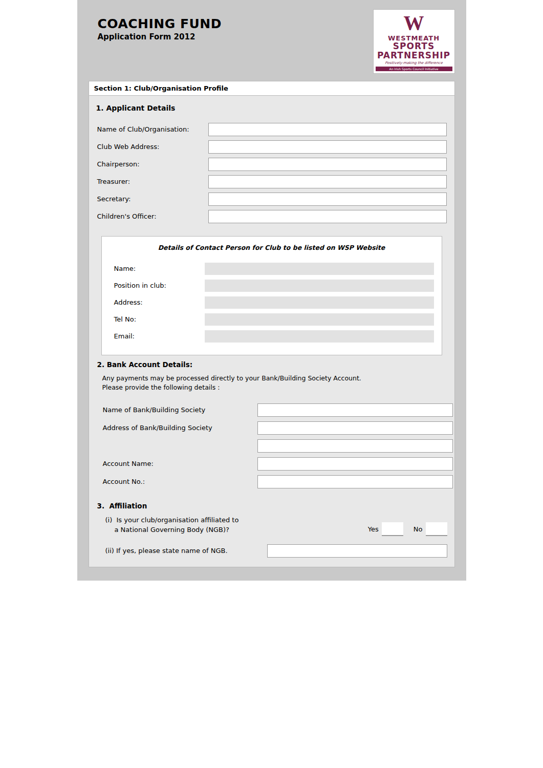COACHING FUND
Application Form 2012
W
WESTMEATH
SPORTS
PARTNERSHIP
Positively-making the difference
An Irish Sports Council Initiative
Section 1: Club/Organisation Profile
1. Applicant Details
| Name of Club/Organisation: | |
| Club Web Address: | |
| Chairperson: | |
| Treasurer: | |
| Secretary: | |
| Children's Officer: | |
Details of Contact Person for Club to be listed on WSP Website
| Name: | |
| Position in club: | |
| Address: | |
| Tel No: | |
| Email: | |
2. Bank Account Details:
Any payments may be processed directly to your Bank/Building Society Account.
Please provide the following details :
| Name of Bank/Building Society | |
| Address of Bank/Building Society | |
| Account Name: | |
| Account No.: | |
3. Affiliation
(i) Is your club/organisation affiliated to a National Governing Body (NGB)?
Yes
No
(ii) If yes, please state name of NGB.